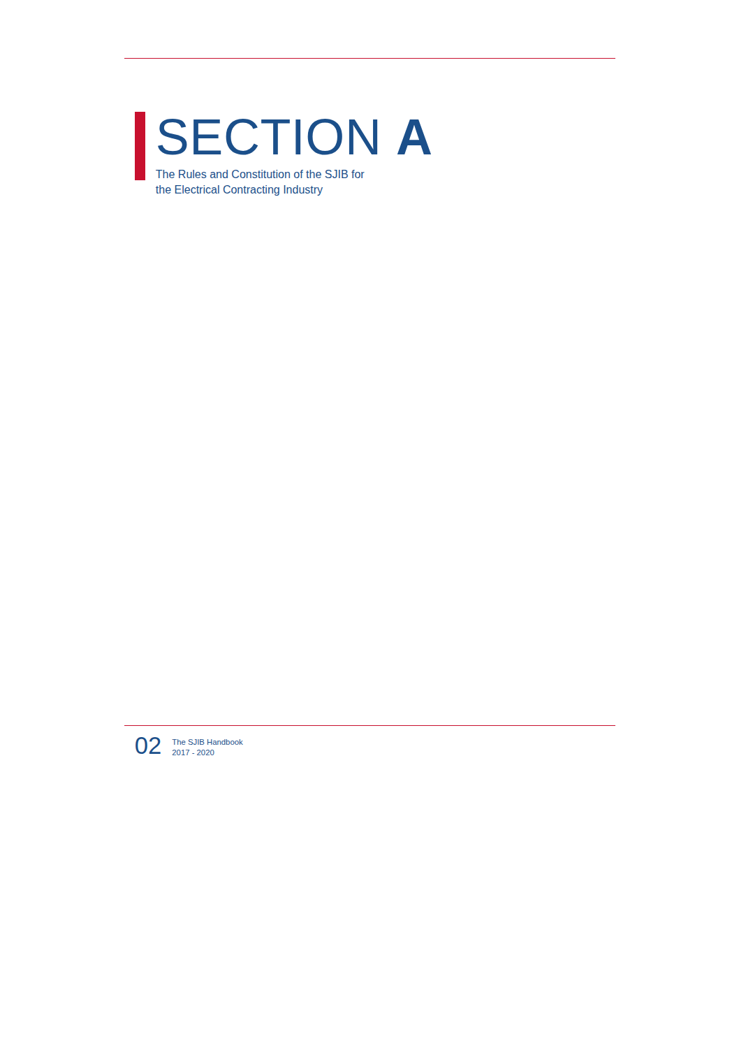SECTION A
The Rules and Constitution of the SJIB for
the Electrical Contracting Industry
02
The SJIB Handbook
2017 - 2020